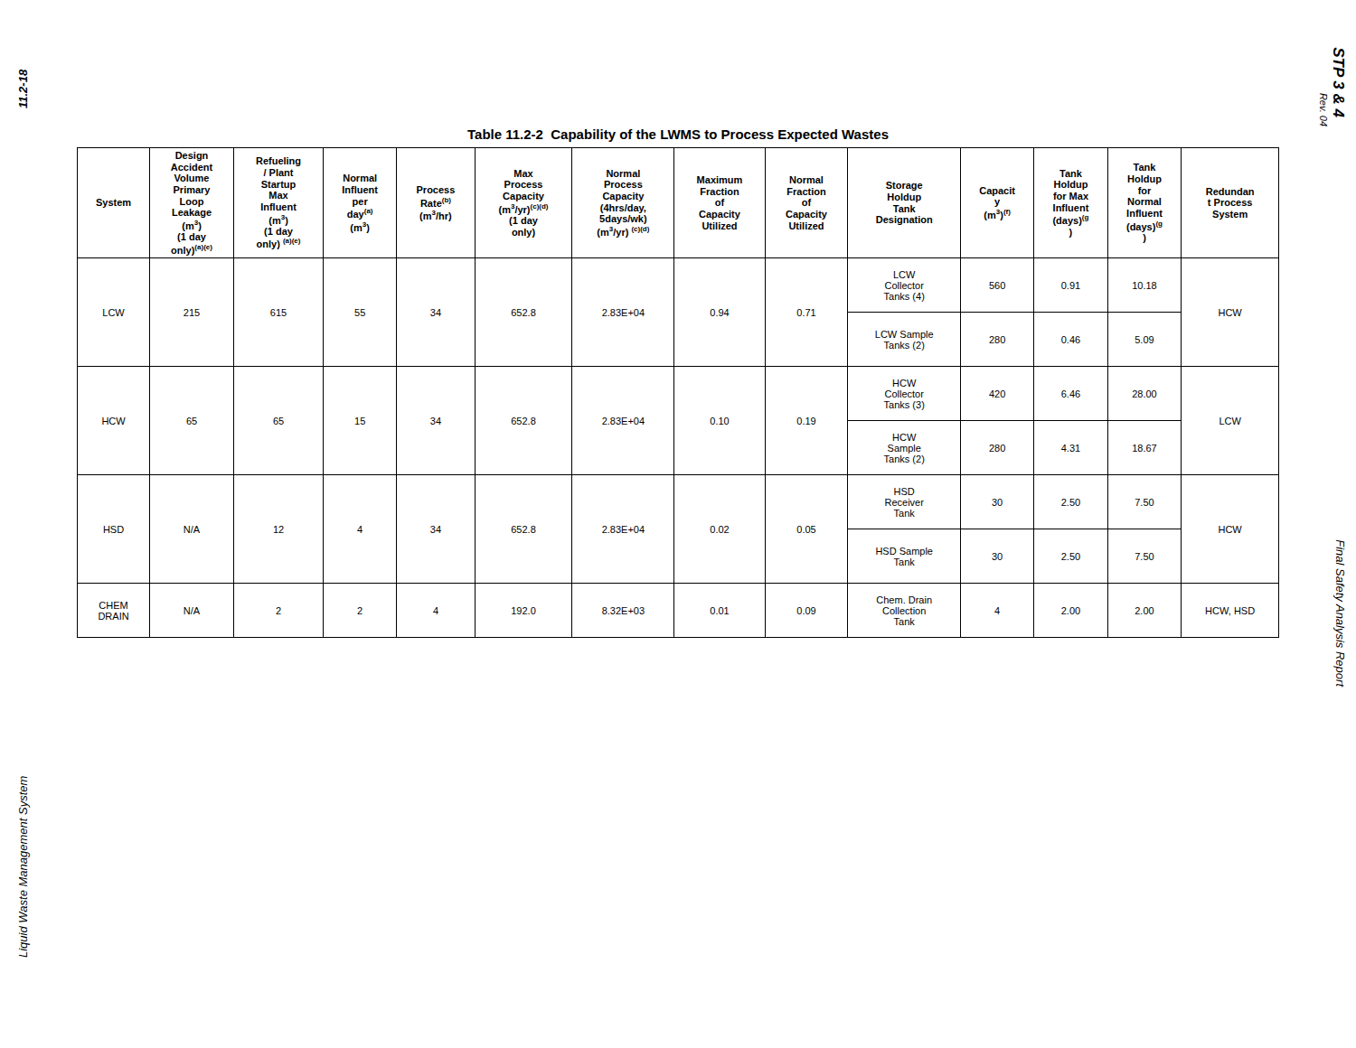11.2-18
Liquid Waste Management System
STP 3 & 4
Rev. 04
Final Safety Analysis Report
Table 11.2-2 Capability of the LWMS to Process Expected Wastes
| System | Design Accident Volume Primary Loop Leakage (m 3 ) (1 day only) (a)(e) | Refueling / Plant Startup Max Influent (m 3 ) (1 day only) (a)(e) | Normal Influent per day (a) (m 3 ) | Process Rate (b) (m 3 /hr) | Max Process Capacity (m 3 /yr) (c)(d) (1 day only) | Normal Process Capacity (4hrs/day, 5days/wk) (m 3 /yr) (c)(d) | Maximum Fraction of Capacity Utilized | Normal Fraction of Capacity Utilized | Storage Holdup Tank Designation | Capacit y (m 3 ) (f) | Tank Holdup for Max Influent (days) (g ) | Tank Holdup for Normal Influent (days) (g ) | Redundan t Process System |
| --- | --- | --- | --- | --- | --- | --- | --- | --- | --- | --- | --- | --- | --- |
| LCW | 215 | 615 | 55 | 34 | 652.8 | 2.83E+04 | 0.94 | 0.71 | LCW Collector Tanks (4) | 560 | 0.91 | 10.18 | HCW |
| LCW Sample Tanks (2) | 280 | 0.46 | 5.09 |
| HCW | 65 | 65 | 15 | 34 | 652.8 | 2.83E+04 | 0.10 | 0.19 | HCW Collector Tanks (3) | 420 | 6.46 | 28.00 | LCW |
| HCW Sample Tanks (2) | 280 | 4.31 | 18.67 |
| HSD | N/A | 12 | 4 | 34 | 652.8 | 2.83E+04 | 0.02 | 0.05 | HSD Receiver Tank | 30 | 2.50 | 7.50 | HCW |
| HSD Sample Tank | 30 | 2.50 | 7.50 |
| CHEM DRAIN | N/A | 2 | 2 | 4 | 192.0 | 8.32E+03 | 0.01 | 0.09 | Chem. Drain Collection Tank | 4 | 2.00 | 2.00 | HCW, HSD |